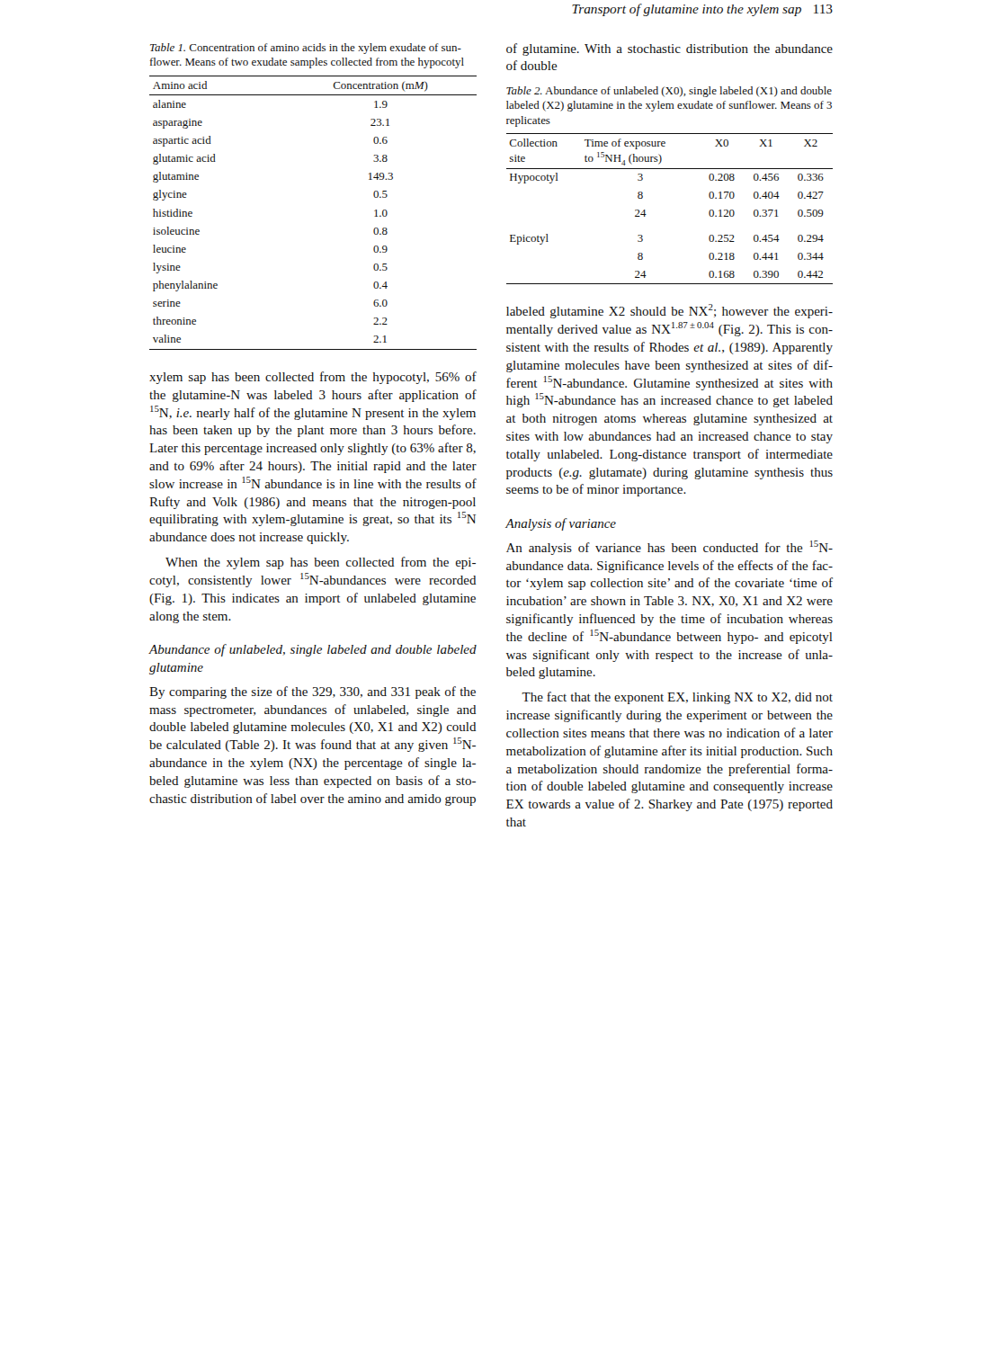Transport of glutamine into the xylem sap 113
Table 1. Concentration of amino acids in the xylem exudate of sunflower. Means of two exudate samples collected from the hypocotyl
| Amino acid | Concentration (m M ) |
| --- | --- |
| alanine | 1.9 |
| asparagine | 23.1 |
| aspartic acid | 0.6 |
| glutamic acid | 3.8 |
| glutamine | 149.3 |
| glycine | 0.5 |
| histidine | 1.0 |
| isoleucine | 0.8 |
| leucine | 0.9 |
| lysine | 0.5 |
| phenylalanine | 0.4 |
| serine | 6.0 |
| threonine | 2.2 |
| valine | 2.1 |
xylem sap has been collected from the hypocotyl, 56% of the glutamine-N was labeled 3 hours after application of 15N, i.e. nearly half of the glutamine N present in the xylem has been taken up by the plant more than 3 hours before. Later this percentage increased only slightly (to 63% after 8, and to 69% after 24 hours). The initial rapid and the later slow increase in 15N abundance is in line with the results of Rufty and Volk (1986) and means that the nitrogen-pool equilibrating with xylem-glutamine is great, so that its 15N abundance does not increase quickly.
When the xylem sap has been collected from the epicotyl, consistently lower 15N-abundances were recorded (Fig. 1). This indicates an import of unlabeled glutamine along the stem.
Abundance of unlabeled, single labeled and double labeled glutamine
By comparing the size of the 329, 330, and 331 peak of the mass spectrometer, abundances of unlabeled, single and double labeled glutamine molecules (X0, X1 and X2) could be calculated (Table 2). It was found that at any given 15N-abundance in the xylem (NX) the percentage of single labeled glutamine was less than expected on basis of a stochastic distribution of label over the amino and amido group of glutamine. With a stochastic distribution the abundance of double
Table 2. Abundance of unlabeled (X0), single labeled (X1) and double labeled (X2) glutamine in the xylem exudate of sunflower. Means of 3 replicates
| Collection site | Time of exposure to 15 NH 4 (hours) | X0 | X1 | X2 |
| --- | --- | --- | --- | --- |
| Hypocotyl | 3 | 0.208 | 0.456 | 0.336 |
| | 8 | 0.170 | 0.404 | 0.427 |
| | 24 | 0.120 | 0.371 | 0.509 |
| Epicotyl | 3 | 0.252 | 0.454 | 0.294 |
| | 8 | 0.218 | 0.441 | 0.344 |
| | 24 | 0.168 | 0.390 | 0.442 |
labeled glutamine X2 should be NX2; however the experimentally derived value as NX1.87 ± 0.04 (Fig. 2). This is consistent with the results of Rhodes et al., (1989). Apparently glutamine molecules have been synthesized at sites of different 15N-abundance. Glutamine synthesized at sites with high 15N-abundance has an increased chance to get labeled at both nitrogen atoms whereas glutamine synthesized at sites with low abundances had an increased chance to stay totally unlabeled. Long-distance transport of intermediate products (e.g. glutamate) during glutamine synthesis thus seems to be of minor importance.
Analysis of variance
An analysis of variance has been conducted for the 15N-abundance data. Significance levels of the effects of the factor ‘xylem sap collection site’ and of the covariate ‘time of incubation’ are shown in Table 3. NX, X0, X1 and X2 were significantly influenced by the time of incubation whereas the decline of 15N-abundance between hypo- and epicotyl was significant only with respect to the increase of unlabeled glutamine.
The fact that the exponent EX, linking NX to X2, did not increase significantly during the experiment or between the collection sites means that there was no indication of a later metabolization of glutamine after its initial production. Such a metabolization should randomize the preferential formation of double labeled glutamine and consequently increase EX towards a value of 2. Sharkey and Pate (1975) reported that